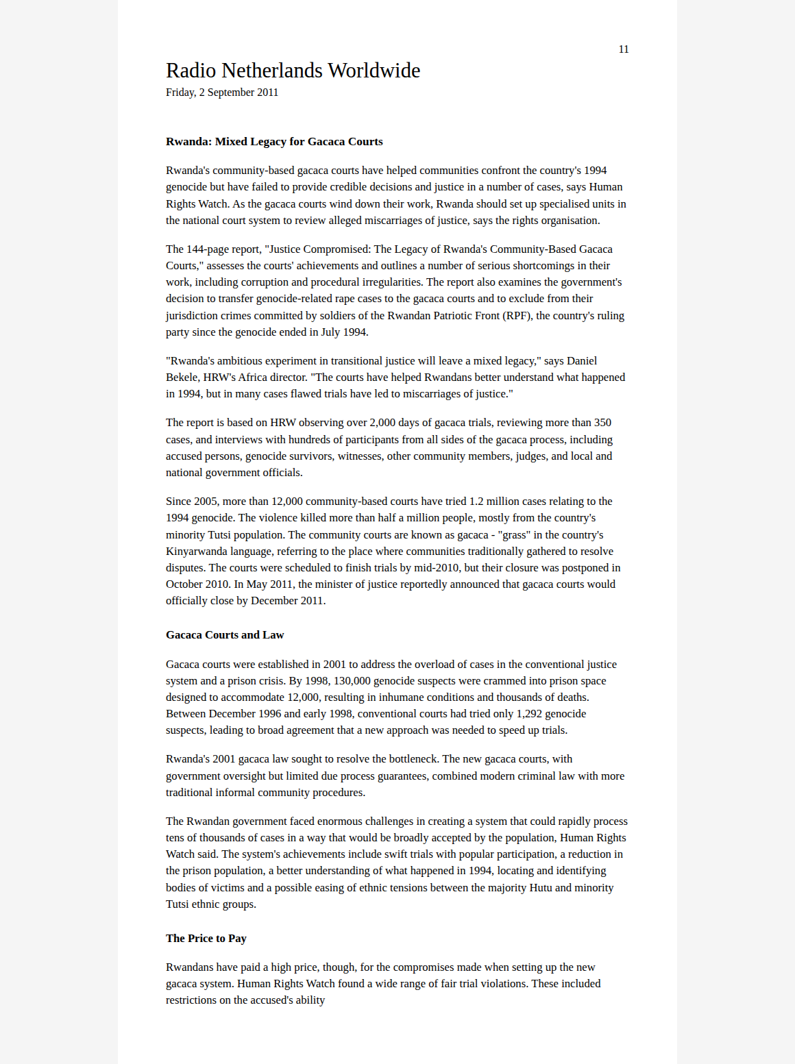11
Radio Netherlands Worldwide
Friday, 2 September 2011
Rwanda: Mixed Legacy for Gacaca Courts
Rwanda's community-based gacaca courts have helped communities confront the country's 1994 genocide but have failed to provide credible decisions and justice in a number of cases, says Human Rights Watch. As the gacaca courts wind down their work, Rwanda should set up specialised units in the national court system to review alleged miscarriages of justice, says the rights organisation.
The 144-page report, "Justice Compromised: The Legacy of Rwanda's Community-Based Gacaca Courts," assesses the courts' achievements and outlines a number of serious shortcomings in their work, including corruption and procedural irregularities. The report also examines the government's decision to transfer genocide-related rape cases to the gacaca courts and to exclude from their jurisdiction crimes committed by soldiers of the Rwandan Patriotic Front (RPF), the country's ruling party since the genocide ended in July 1994.
"Rwanda's ambitious experiment in transitional justice will leave a mixed legacy," says Daniel Bekele, HRW's Africa director. "The courts have helped Rwandans better understand what happened in 1994, but in many cases flawed trials have led to miscarriages of justice."
The report is based on HRW observing over 2,000 days of gacaca trials, reviewing more than 350 cases, and interviews with hundreds of participants from all sides of the gacaca process, including accused persons, genocide survivors, witnesses, other community members, judges, and local and national government officials.
Since 2005, more than 12,000 community-based courts have tried 1.2 million cases relating to the 1994 genocide. The violence killed more than half a million people, mostly from the country's minority Tutsi population. The community courts are known as gacaca - "grass" in the country's Kinyarwanda language, referring to the place where communities traditionally gathered to resolve disputes. The courts were scheduled to finish trials by mid-2010, but their closure was postponed in October 2010. In May 2011, the minister of justice reportedly announced that gacaca courts would officially close by December 2011.
Gacaca Courts and Law
Gacaca courts were established in 2001 to address the overload of cases in the conventional justice system and a prison crisis. By 1998, 130,000 genocide suspects were crammed into prison space designed to accommodate 12,000, resulting in inhumane conditions and thousands of deaths. Between December 1996 and early 1998, conventional courts had tried only 1,292 genocide suspects, leading to broad agreement that a new approach was needed to speed up trials.
Rwanda's 2001 gacaca law sought to resolve the bottleneck. The new gacaca courts, with government oversight but limited due process guarantees, combined modern criminal law with more traditional informal community procedures.
The Rwandan government faced enormous challenges in creating a system that could rapidly process tens of thousands of cases in a way that would be broadly accepted by the population, Human Rights Watch said. The system's achievements include swift trials with popular participation, a reduction in the prison population, a better understanding of what happened in 1994, locating and identifying bodies of victims and a possible easing of ethnic tensions between the majority Hutu and minority Tutsi ethnic groups.
The Price to Pay
Rwandans have paid a high price, though, for the compromises made when setting up the new gacaca system. Human Rights Watch found a wide range of fair trial violations. These included restrictions on the accused's ability